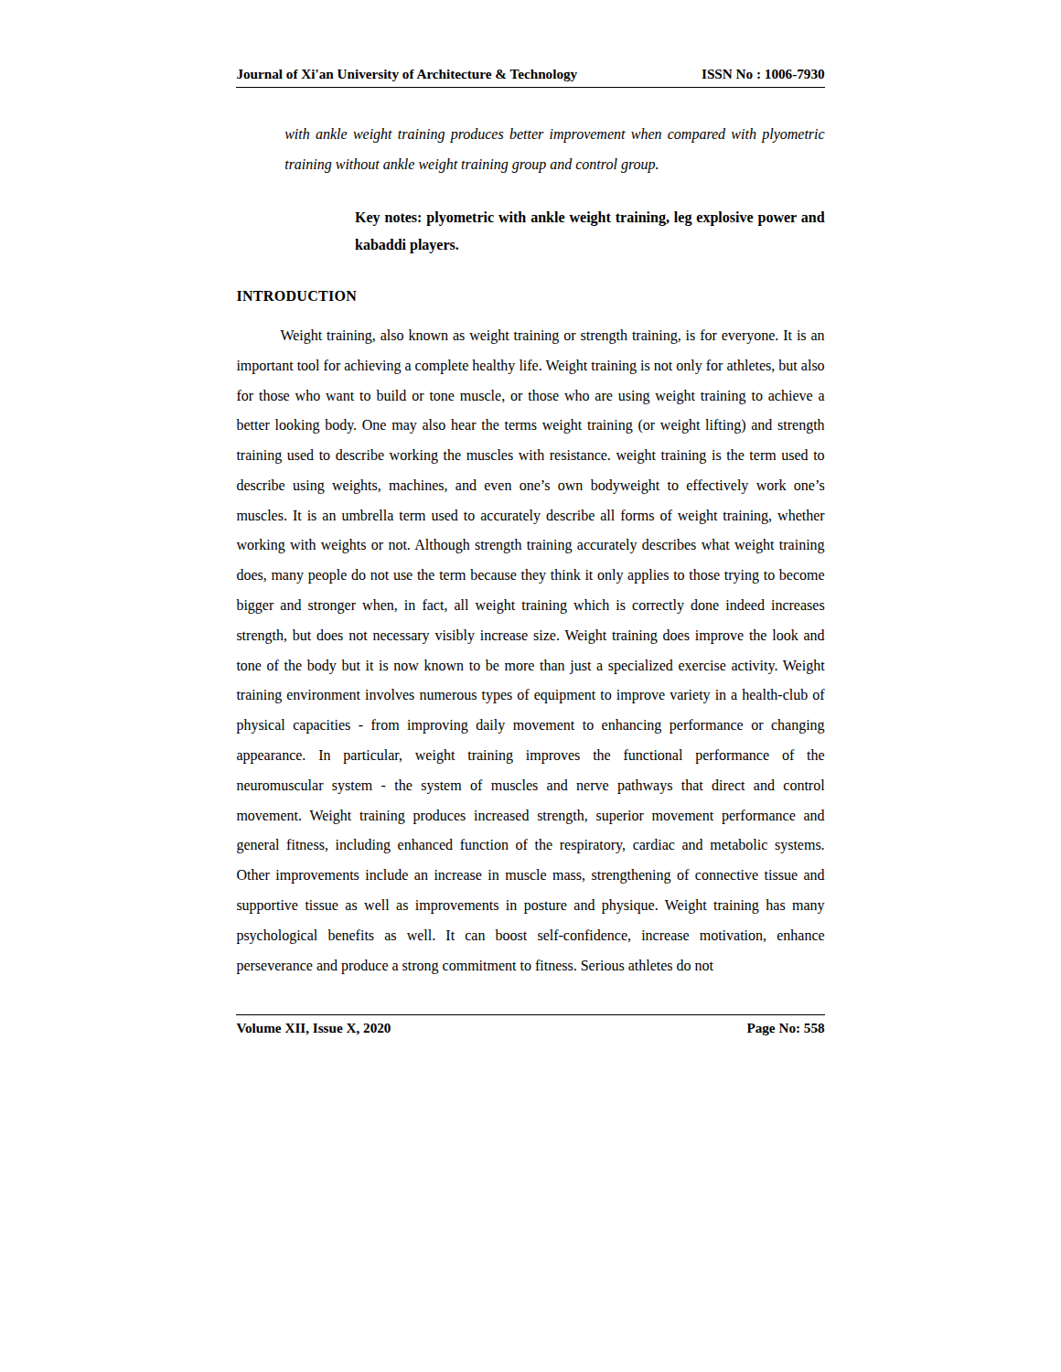Journal of Xi'an University of Architecture & Technology ISSN No : 1006-7930
with ankle weight training produces better improvement when compared with plyometric training without ankle weight training group and control group.
Key notes: plyometric with ankle weight training, leg explosive power and kabaddi players.
INTRODUCTION
Weight training, also known as weight training or strength training, is for everyone. It is an important tool for achieving a complete healthy life. Weight training is not only for athletes, but also for those who want to build or tone muscle, or those who are using weight training to achieve a better looking body. One may also hear the terms weight training (or weight lifting) and strength training used to describe working the muscles with resistance. weight training is the term used to describe using weights, machines, and even one’s own bodyweight to effectively work one’s muscles. It is an umbrella term used to accurately describe all forms of weight training, whether working with weights or not. Although strength training accurately describes what weight training does, many people do not use the term because they think it only applies to those trying to become bigger and stronger when, in fact, all weight training which is correctly done indeed increases strength, but does not necessary visibly increase size. Weight training does improve the look and tone of the body but it is now known to be more than just a specialized exercise activity. Weight training environment involves numerous types of equipment to improve variety in a health-club of physical capacities - from improving daily movement to enhancing performance or changing appearance. In particular, weight training improves the functional performance of the neuromuscular system - the system of muscles and nerve pathways that direct and control movement. Weight training produces increased strength, superior movement performance and general fitness, including enhanced function of the respiratory, cardiac and metabolic systems. Other improvements include an increase in muscle mass, strengthening of connective tissue and supportive tissue as well as improvements in posture and physique. Weight training has many psychological benefits as well. It can boost self-confidence, increase motivation, enhance perseverance and produce a strong commitment to fitness. Serious athletes do not
Volume XII, Issue X, 2020 Page No: 558